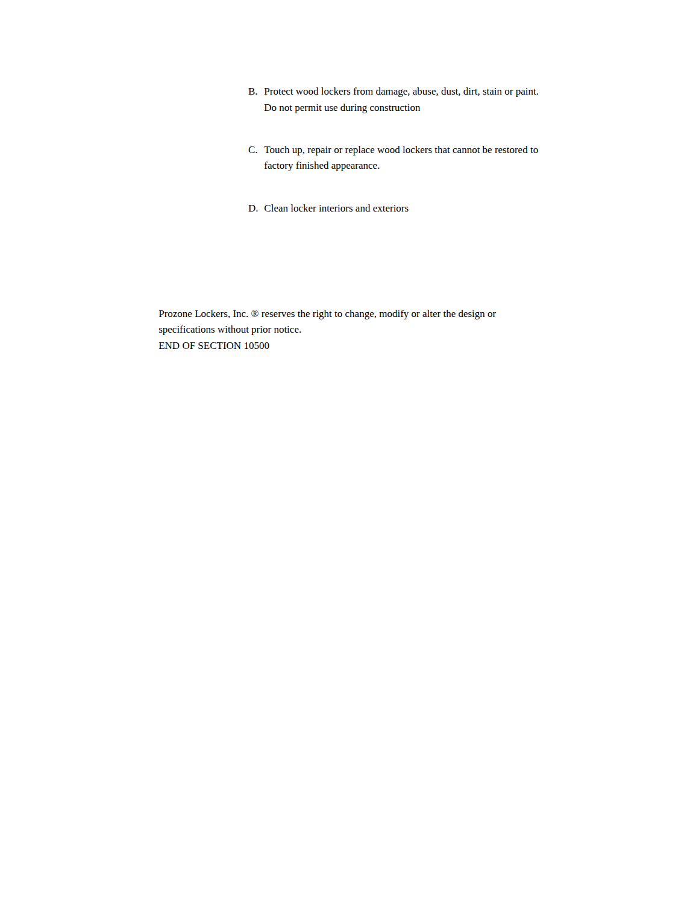B. Protect wood lockers from damage, abuse, dust, dirt, stain or paint. Do not permit use during construction
C. Touch up, repair or replace wood lockers that cannot be restored to factory finished appearance.
D. Clean locker interiors and exteriors
Prozone Lockers, Inc. ® reserves the right to change, modify or alter the design or specifications without prior notice.
END OF SECTION 10500